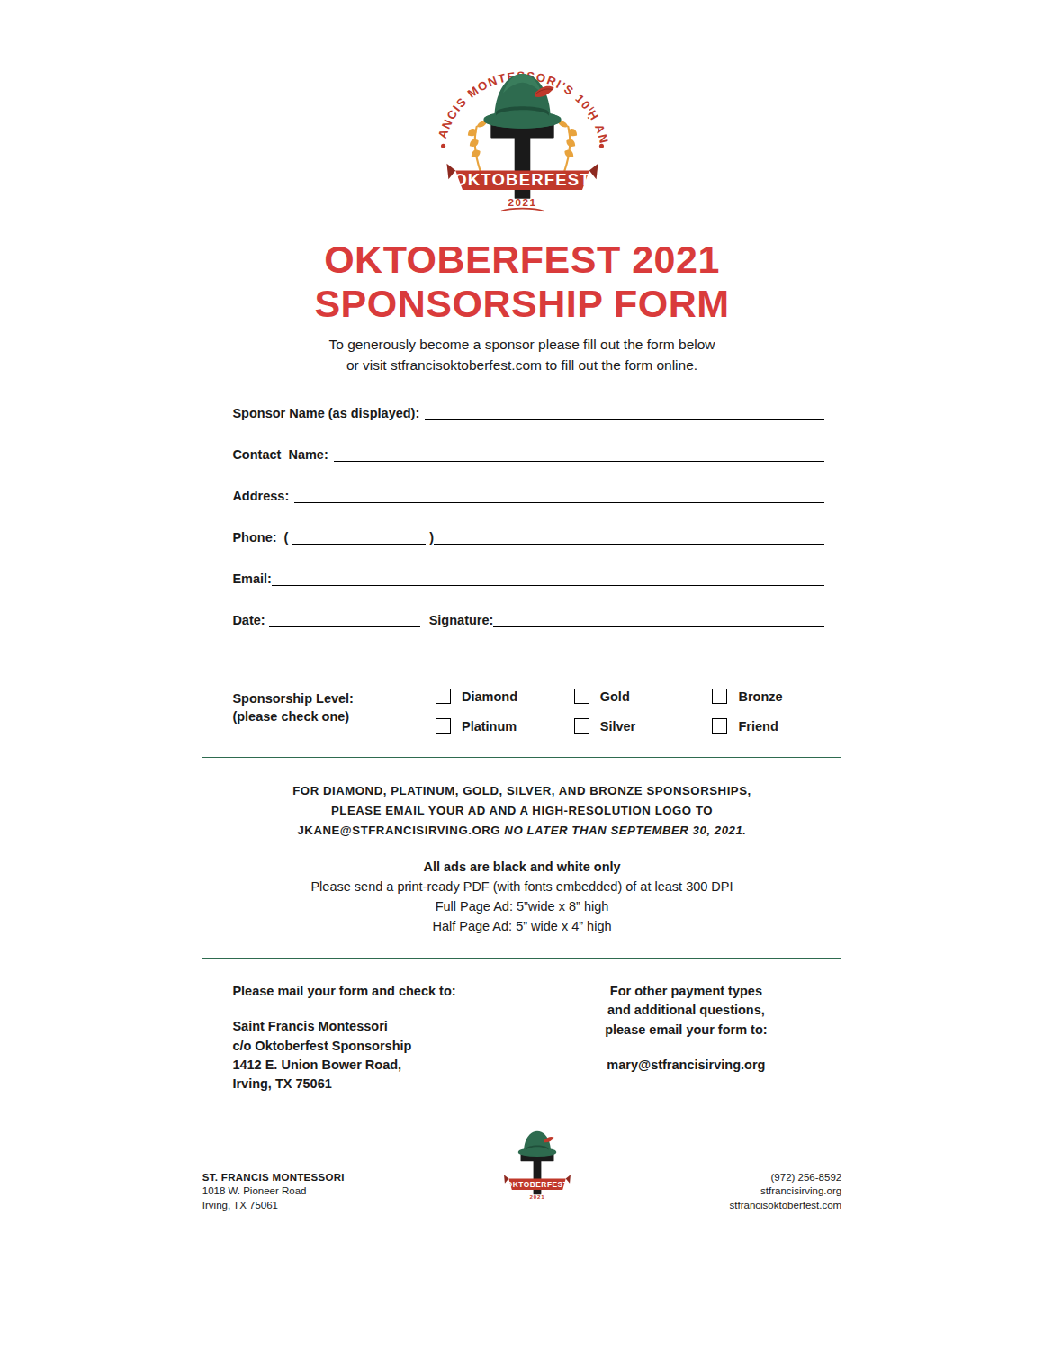ST. FRANCIS MONTESSORI'S 10ⁱḤ ANNUAL OKTOBERFEST 2021
Oktoberfest 2021 Sponsorship Form
To generously become a sponsor please fill out the form below
or visit stfrancisoktoberfest.com to fill out the form online.
Sponsor Name (as displayed):
Contact Name:
Address:
Phone: ( )
Email:
Date: Signature:
Sponsorship Level:
(please check one)
Diamond
Gold
Bronze
Platinum
Silver
Friend
For Diamond, Platinum, Gold, Silver, and Bronze Sponsorships,
please email your ad and a high-resolution logo to
jkane@stfrancisirving.org no later than September 30, 2021.
All ads are black and white only
Please send a print-ready PDF (with fonts embedded) of at least 300 DPI
Full Page Ad: 5”wide x 8” high
Half Page Ad: 5” wide x 4” high
Please mail your form and check to:
Saint Francis Montessori
c/o Oktoberfest Sponsorship
1412 E. Union Bower Road,
Irving, TX 75061
For other payment types
and additional questions,
please email your form to:
mary@stfrancisirving.org
ST. FRANCIS MONTESSORI
1018 W. Pioneer Road
Irving, TX 75061
OKTOBERFEST 2021
(972) 256-8592
stfrancisirving.org
stfrancisoktoberfest.com